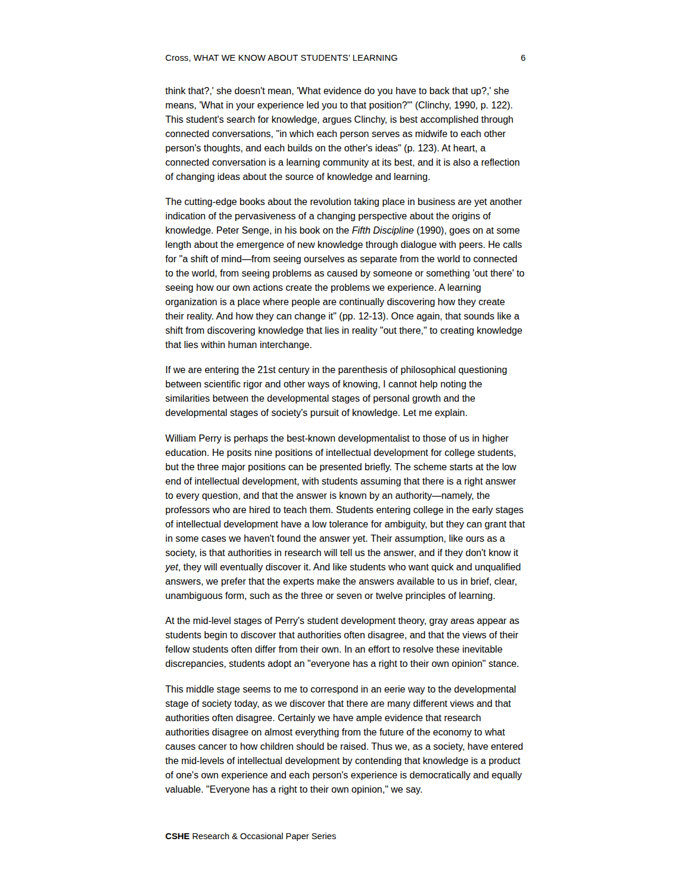Cross, WHAT WE KNOW ABOUT STUDENTS’ LEARNING 6
think that?,' she doesn't mean, 'What evidence do you have to back that up?,' she means, 'What in your experience led you to that position?'" (Clinchy, 1990, p. 122). This student's search for knowledge, argues Clinchy, is best accomplished through connected conversations, "in which each person serves as midwife to each other person's thoughts, and each builds on the other's ideas" (p. 123). At heart, a connected conversation is a learning community at its best, and it is also a reflection of changing ideas about the source of knowledge and learning.
The cutting-edge books about the revolution taking place in business are yet another indication of the pervasiveness of a changing perspective about the origins of knowledge. Peter Senge, in his book on the Fifth Discipline (1990), goes on at some length about the emergence of new knowledge through dialogue with peers. He calls for "a shift of mind—from seeing ourselves as separate from the world to connected to the world, from seeing problems as caused by someone or something 'out there' to seeing how our own actions create the problems we experience. A learning organization is a place where people are continually discovering how they create their reality. And how they can change it" (pp. 12-13). Once again, that sounds like a shift from discovering knowledge that lies in reality "out there," to creating knowledge that lies within human interchange.
If we are entering the 21st century in the parenthesis of philosophical questioning between scientific rigor and other ways of knowing, I cannot help noting the similarities between the developmental stages of personal growth and the developmental stages of society's pursuit of knowledge. Let me explain.
William Perry is perhaps the best-known developmentalist to those of us in higher education. He posits nine positions of intellectual development for college students, but the three major positions can be presented briefly. The scheme starts at the low end of intellectual development, with students assuming that there is a right answer to every question, and that the answer is known by an authority—namely, the professors who are hired to teach them. Students entering college in the early stages of intellectual development have a low tolerance for ambiguity, but they can grant that in some cases we haven't found the answer yet. Their assumption, like ours as a society, is that authorities in research will tell us the answer, and if they don't know it yet, they will eventually discover it. And like students who want quick and unqualified answers, we prefer that the experts make the answers available to us in brief, clear, unambiguous form, such as the three or seven or twelve principles of learning.
At the mid-level stages of Perry's student development theory, gray areas appear as students begin to discover that authorities often disagree, and that the views of their fellow students often differ from their own. In an effort to resolve these inevitable discrepancies, students adopt an "everyone has a right to their own opinion" stance.
This middle stage seems to me to correspond in an eerie way to the developmental stage of society today, as we discover that there are many different views and that authorities often disagree. Certainly we have ample evidence that research authorities disagree on almost everything from the future of the economy to what causes cancer to how children should be raised. Thus we, as a society, have entered the mid-levels of intellectual development by contending that knowledge is a product of one's own experience and each person's experience is democratically and equally valuable. "Everyone has a right to their own opinion," we say.
CSHE Research & Occasional Paper Series